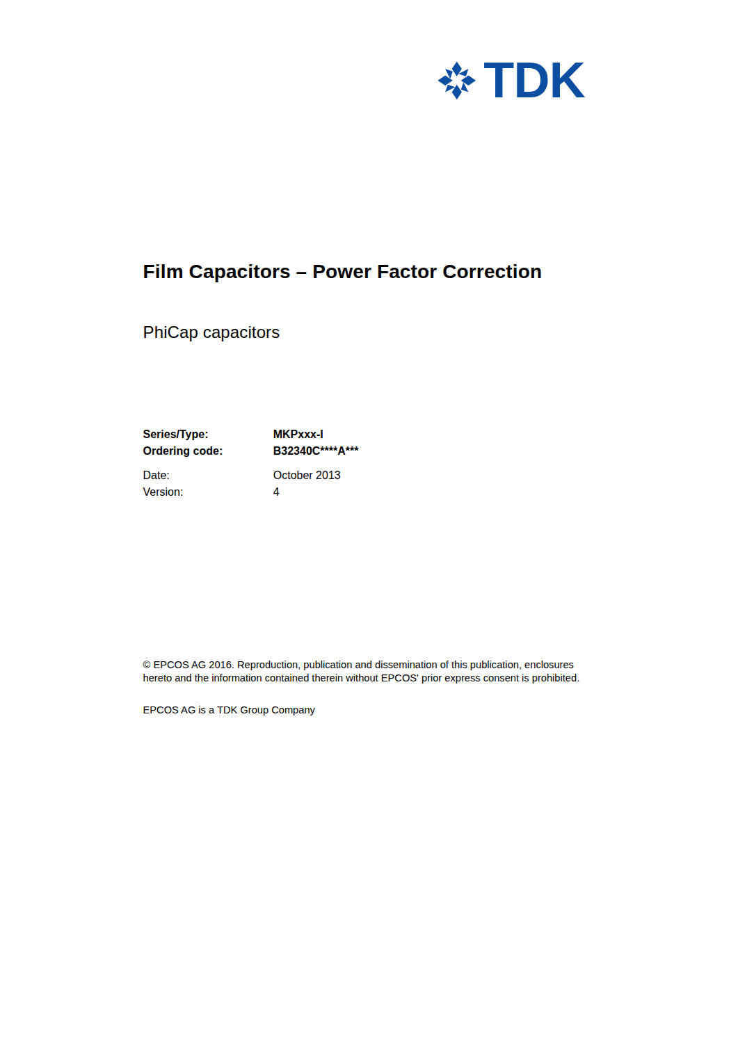TDK
Film Capacitors – Power Factor Correction
PhiCap capacitors
| Series/Type: | MKPxxx-I |
| Ordering code: | B32340C****A*** |
| Date: | October 2013 |
| Version: | 4 |
© EPCOS AG 2016. Reproduction, publication and dissemination of this publication, enclosures hereto and the information contained therein without EPCOS' prior express consent is prohibited.
EPCOS AG is a TDK Group Company